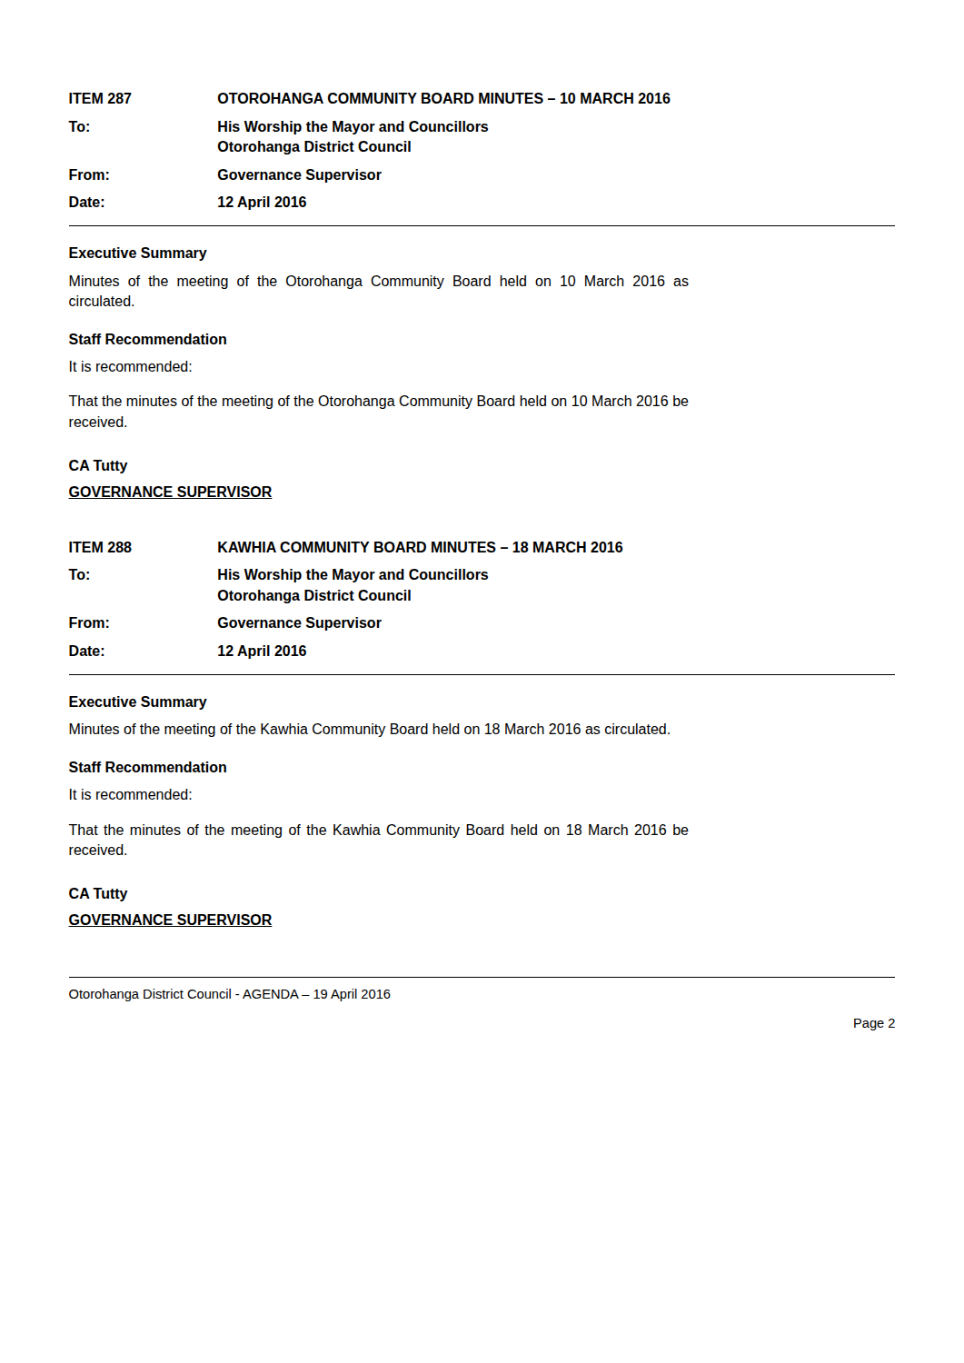| ITEM 287 | OTOROHANGA COMMUNITY BOARD MINUTES – 10 MARCH 2016 |
| To: | His Worship the Mayor and Councillors Otorohanga District Council |
| From: | Governance Supervisor |
| Date: | 12 April 2016 |
Executive Summary
Minutes of the meeting of the Otorohanga Community Board held on 10 March 2016 as circulated.
Staff Recommendation
It is recommended:
That the minutes of the meeting of the Otorohanga Community Board held on 10 March 2016 be received.
CA Tutty
GOVERNANCE SUPERVISOR
| ITEM 288 | KAWHIA COMMUNITY BOARD MINUTES – 18 MARCH 2016 |
| To: | His Worship the Mayor and Councillors Otorohanga District Council |
| From: | Governance Supervisor |
| Date: | 12 April 2016 |
Executive Summary
Minutes of the meeting of the Kawhia Community Board held on 18 March 2016 as circulated.
Staff Recommendation
It is recommended:
That the minutes of the meeting of the Kawhia Community Board held on 18 March 2016 be received.
CA Tutty
GOVERNANCE SUPERVISOR
Otorohanga District Council - AGENDA – 19 April 2016
Page 2